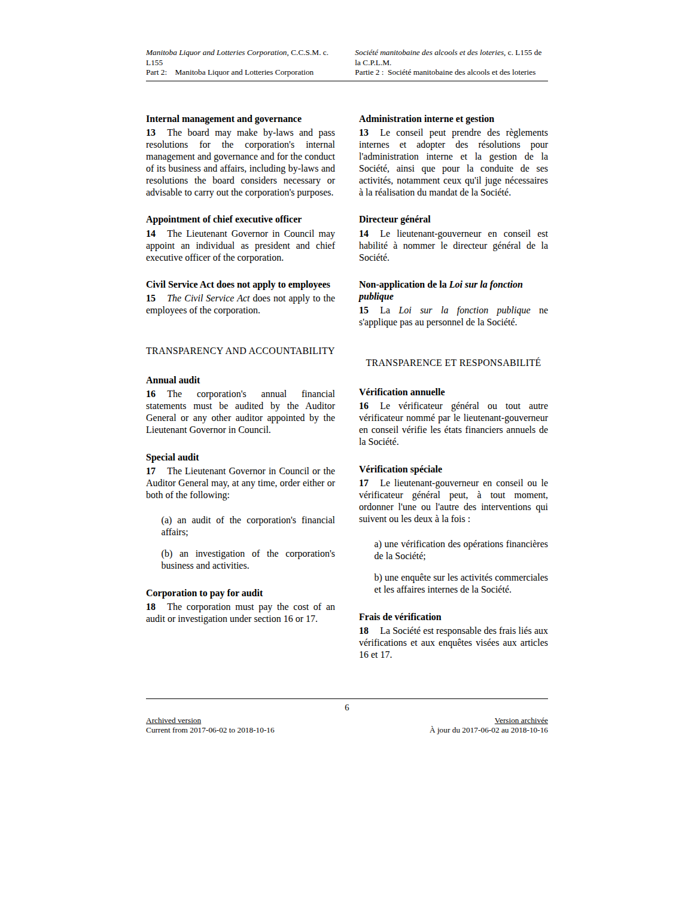Manitoba Liquor and Lotteries Corporation, C.C.S.M. c. L155
Part 2: Manitoba Liquor and Lotteries Corporation
Société manitobaine des alcools et des loteries, c. L155 de la C.P.L.M.
Partie 2 : Société manitobaine des alcools et des loteries
Internal management and governance
13 The board may make by-laws and pass resolutions for the corporation's internal management and governance and for the conduct of its business and affairs, including by-laws and resolutions the board considers necessary or advisable to carry out the corporation's purposes.
Appointment of chief executive officer
14 The Lieutenant Governor in Council may appoint an individual as president and chief executive officer of the corporation.
Civil Service Act does not apply to employees
15 The Civil Service Act does not apply to the employees of the corporation.
TRANSPARENCY AND ACCOUNTABILITY
Annual audit
16 The corporation's annual financial statements must be audited by the Auditor General or any other auditor appointed by the Lieutenant Governor in Council.
Special audit
17 The Lieutenant Governor in Council or the Auditor General may, at any time, order either or both of the following:
(a) an audit of the corporation's financial affairs;
(b) an investigation of the corporation's business and activities.
Corporation to pay for audit
18 The corporation must pay the cost of an audit or investigation under section 16 or 17.
Administration interne et gestion
13 Le conseil peut prendre des règlements internes et adopter des résolutions pour l'administration interne et la gestion de la Société, ainsi que pour la conduite de ses activités, notamment ceux qu'il juge nécessaires à la réalisation du mandat de la Société.
Directeur général
14 Le lieutenant-gouverneur en conseil est habilité à nommer le directeur général de la Société.
Non-application de la Loi sur la fonction publique
15 La Loi sur la fonction publique ne s'applique pas au personnel de la Société.
TRANSPARENCE ET RESPONSABILITÉ
Vérification annuelle
16 Le vérificateur général ou tout autre vérificateur nommé par le lieutenant-gouverneur en conseil vérifie les états financiers annuels de la Société.
Vérification spéciale
17 Le lieutenant-gouverneur en conseil ou le vérificateur général peut, à tout moment, ordonner l'une ou l'autre des interventions qui suivent ou les deux à la fois :
a) une vérification des opérations financières de la Société;
b) une enquête sur les activités commerciales et les affaires internes de la Société.
Frais de vérification
18 La Société est responsable des frais liés aux vérifications et aux enquêtes visées aux articles 16 et 17.
6
Archived version
Current from 2017-06-02 to 2018-10-16
Version archivée
À jour du 2017-06-02 au 2018-10-16